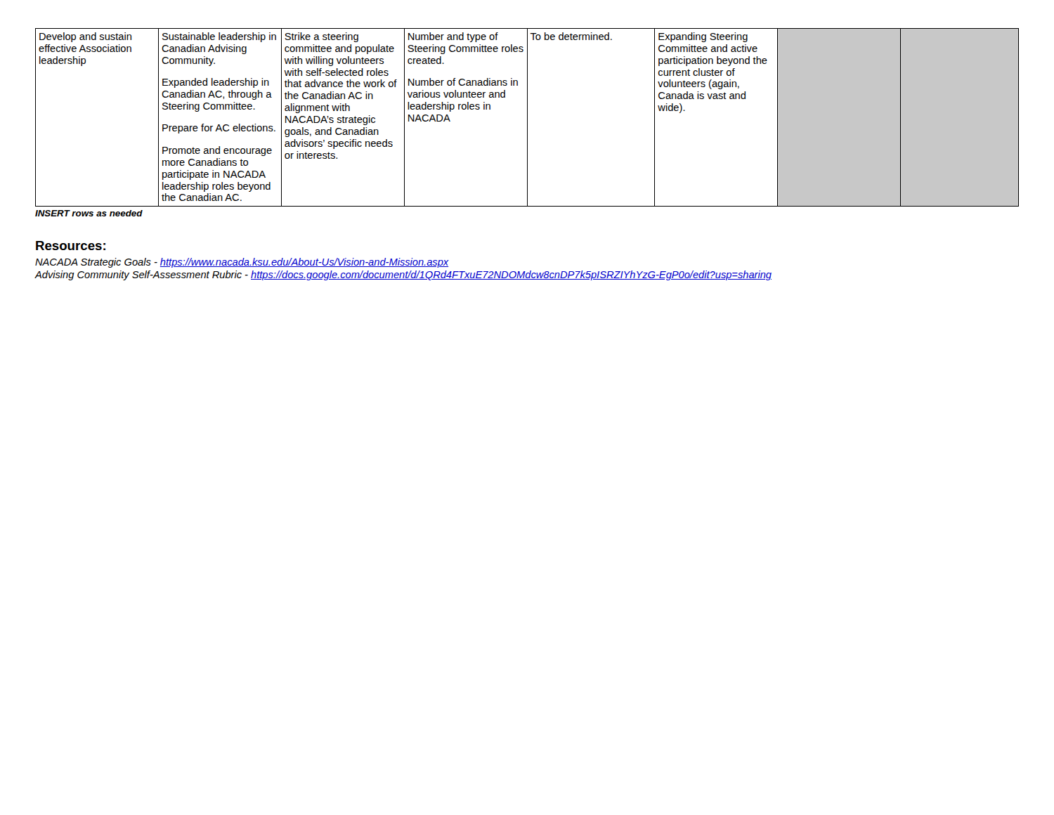| Develop and sustain effective Association leadership | Sustainable leadership in Canadian Advising Community. Expanded leadership in Canadian AC, through a Steering Committee. Prepare for AC elections. Promote and encourage more Canadians to participate in NACADA leadership roles beyond the Canadian AC. | Strike a steering committee and populate with willing volunteers with self-selected roles that advance the work of the Canadian AC in alignment with NACADA’s strategic goals, and Canadian advisors’ specific needs or interests. | Number and type of Steering Committee roles created. Number of Canadians in various volunteer and leadership roles in NACADA | To be determined. | Expanding Steering Committee and active participation beyond the current cluster of volunteers (again, Canada is vast and wide). | | |
INSERT rows as needed
Resources:
NACADA Strategic Goals - https://www.nacada.ksu.edu/About-Us/Vision-and-Mission.aspx
Advising Community Self-Assessment Rubric - https://docs.google.com/document/d/1QRd4FTxuE72NDOMdcw8cnDP7k5pISRZIYhYzG-EgP0o/edit?usp=sharing